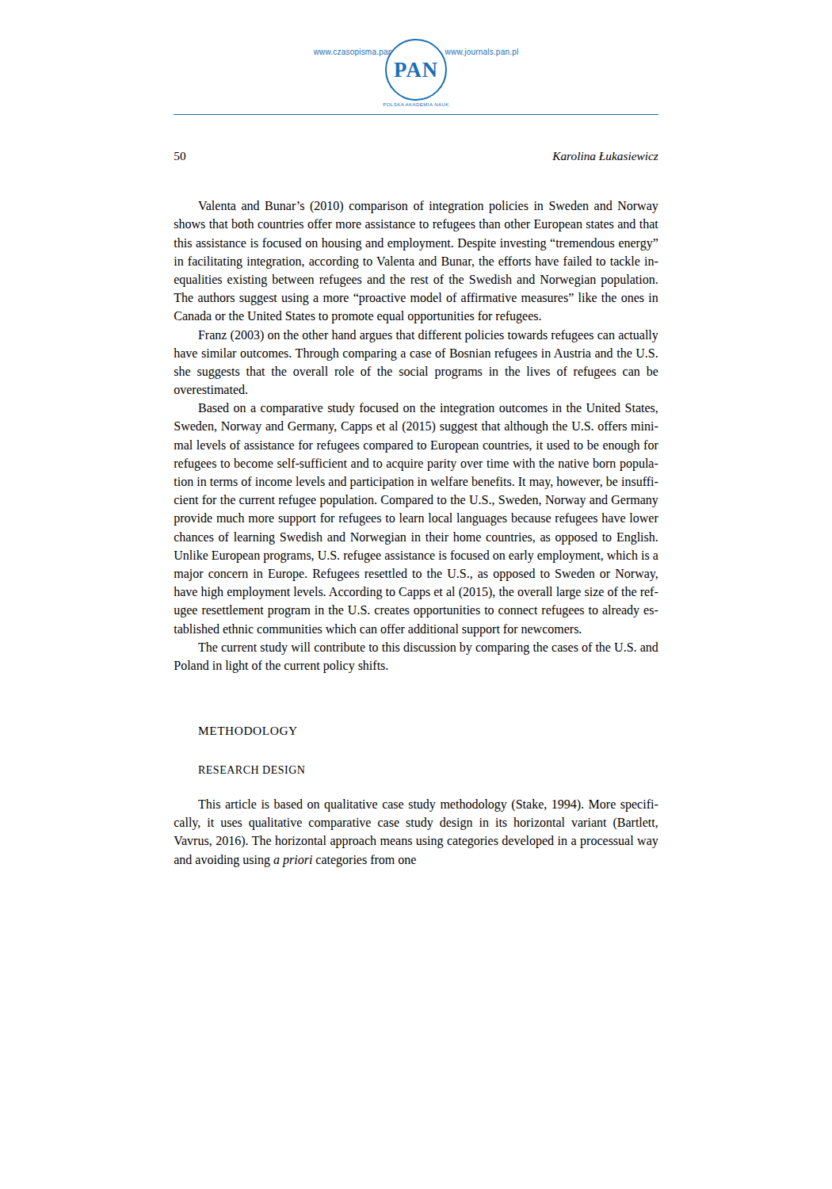www.czasopisma.pan.pl www.journals.pan.pl
PAN
POLSKA AKADEMIA NAUK
50
Karolina Łukasiewicz
Valenta and Bunar’s (2010) comparison of integration policies in Sweden and Norway shows that both countries offer more assistance to refugees than other European states and that this assistance is focused on housing and employment. Despite investing “tremendous energy” in facilitating integration, according to Valenta and Bunar, the efforts have failed to tackle inequalities existing between refugees and the rest of the Swedish and Norwegian population. The authors suggest using a more “proactive model of affirmative measures” like the ones in Canada or the United States to promote equal opportunities for refugees.
Franz (2003) on the other hand argues that different policies towards refugees can actually have similar outcomes. Through comparing a case of Bosnian refugees in Austria and the U.S. she suggests that the overall role of the social programs in the lives of refugees can be overestimated.
Based on a comparative study focused on the integration outcomes in the United States, Sweden, Norway and Germany, Capps et al (2015) suggest that although the U.S. offers minimal levels of assistance for refugees compared to European countries, it used to be enough for refugees to become self-sufficient and to acquire parity over time with the native born population in terms of income levels and participation in welfare benefits. It may, however, be insufficient for the current refugee population. Compared to the U.S., Sweden, Norway and Germany provide much more support for refugees to learn local languages because refugees have lower chances of learning Swedish and Norwegian in their home countries, as opposed to English. Unlike European programs, U.S. refugee assistance is focused on early employment, which is a major concern in Europe. Refugees resettled to the U.S., as opposed to Sweden or Norway, have high employment levels. According to Capps et al (2015), the overall large size of the refugee resettlement program in the U.S. creates opportunities to connect refugees to already established ethnic communities which can offer additional support for newcomers.
The current study will contribute to this discussion by comparing the cases of the U.S. and Poland in light of the current policy shifts.
Methodology
Research design
This article is based on qualitative case study methodology (Stake, 1994). More specifically, it uses qualitative comparative case study design in its horizontal variant (Bartlett, Vavrus, 2016). The horizontal approach means using categories developed in a processual way and avoiding using a priori categories from one